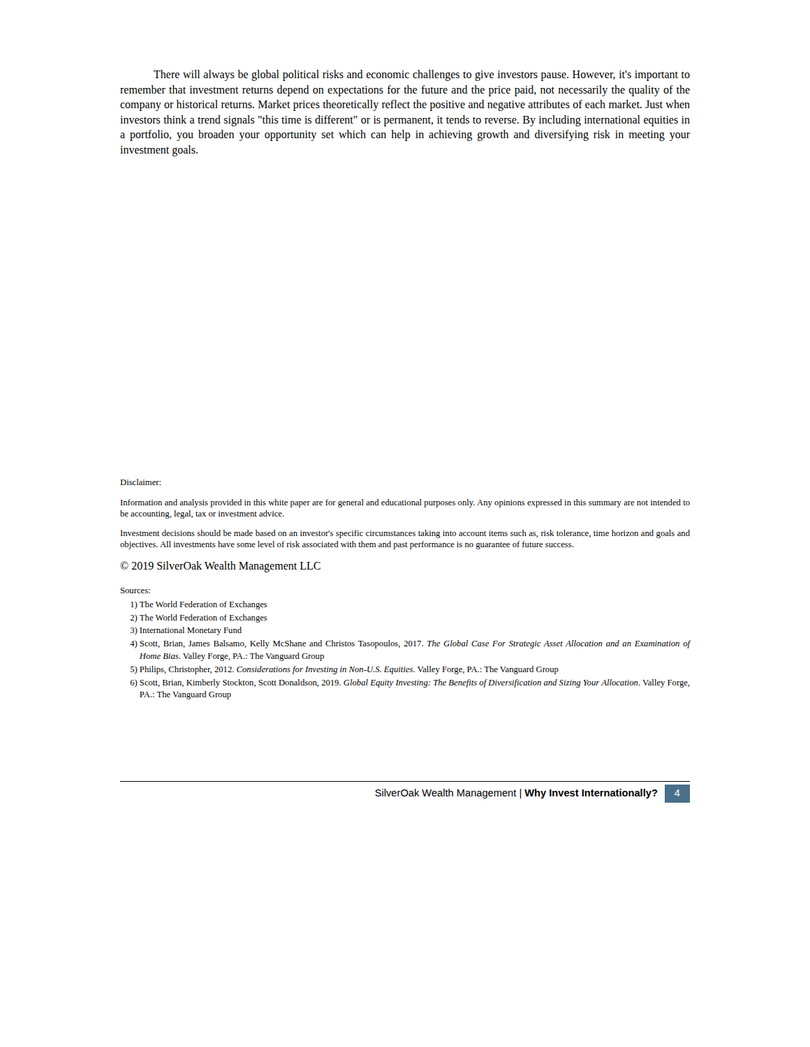There will always be global political risks and economic challenges to give investors pause. However, it's important to remember that investment returns depend on expectations for the future and the price paid, not necessarily the quality of the company or historical returns. Market prices theoretically reflect the positive and negative attributes of each market. Just when investors think a trend signals "this time is different" or is permanent, it tends to reverse. By including international equities in a portfolio, you broaden your opportunity set which can help in achieving growth and diversifying risk in meeting your investment goals.
Disclaimer:
Information and analysis provided in this white paper are for general and educational purposes only. Any opinions expressed in this summary are not intended to be accounting, legal, tax or investment advice.
Investment decisions should be made based on an investor's specific circumstances taking into account items such as, risk tolerance, time horizon and goals and objectives. All investments have some level of risk associated with them and past performance is no guarantee of future success.
© 2019 SilverOak Wealth Management LLC
Sources:
The World Federation of Exchanges
The World Federation of Exchanges
International Monetary Fund
Scott, Brian, James Balsamo, Kelly McShane and Christos Tasopoulos, 2017. The Global Case For Strategic Asset Allocation and an Examination of Home Bias. Valley Forge, PA.: The Vanguard Group
Philips, Christopher, 2012. Considerations for Investing in Non-U.S. Equities. Valley Forge, PA.: The Vanguard Group
Scott, Brian, Kimberly Stockton, Scott Donaldson, 2019. Global Equity Investing: The Benefits of Diversification and Sizing Your Allocation. Valley Forge, PA.: The Vanguard Group
SilverOak Wealth Management | Why Invest Internationally?
4